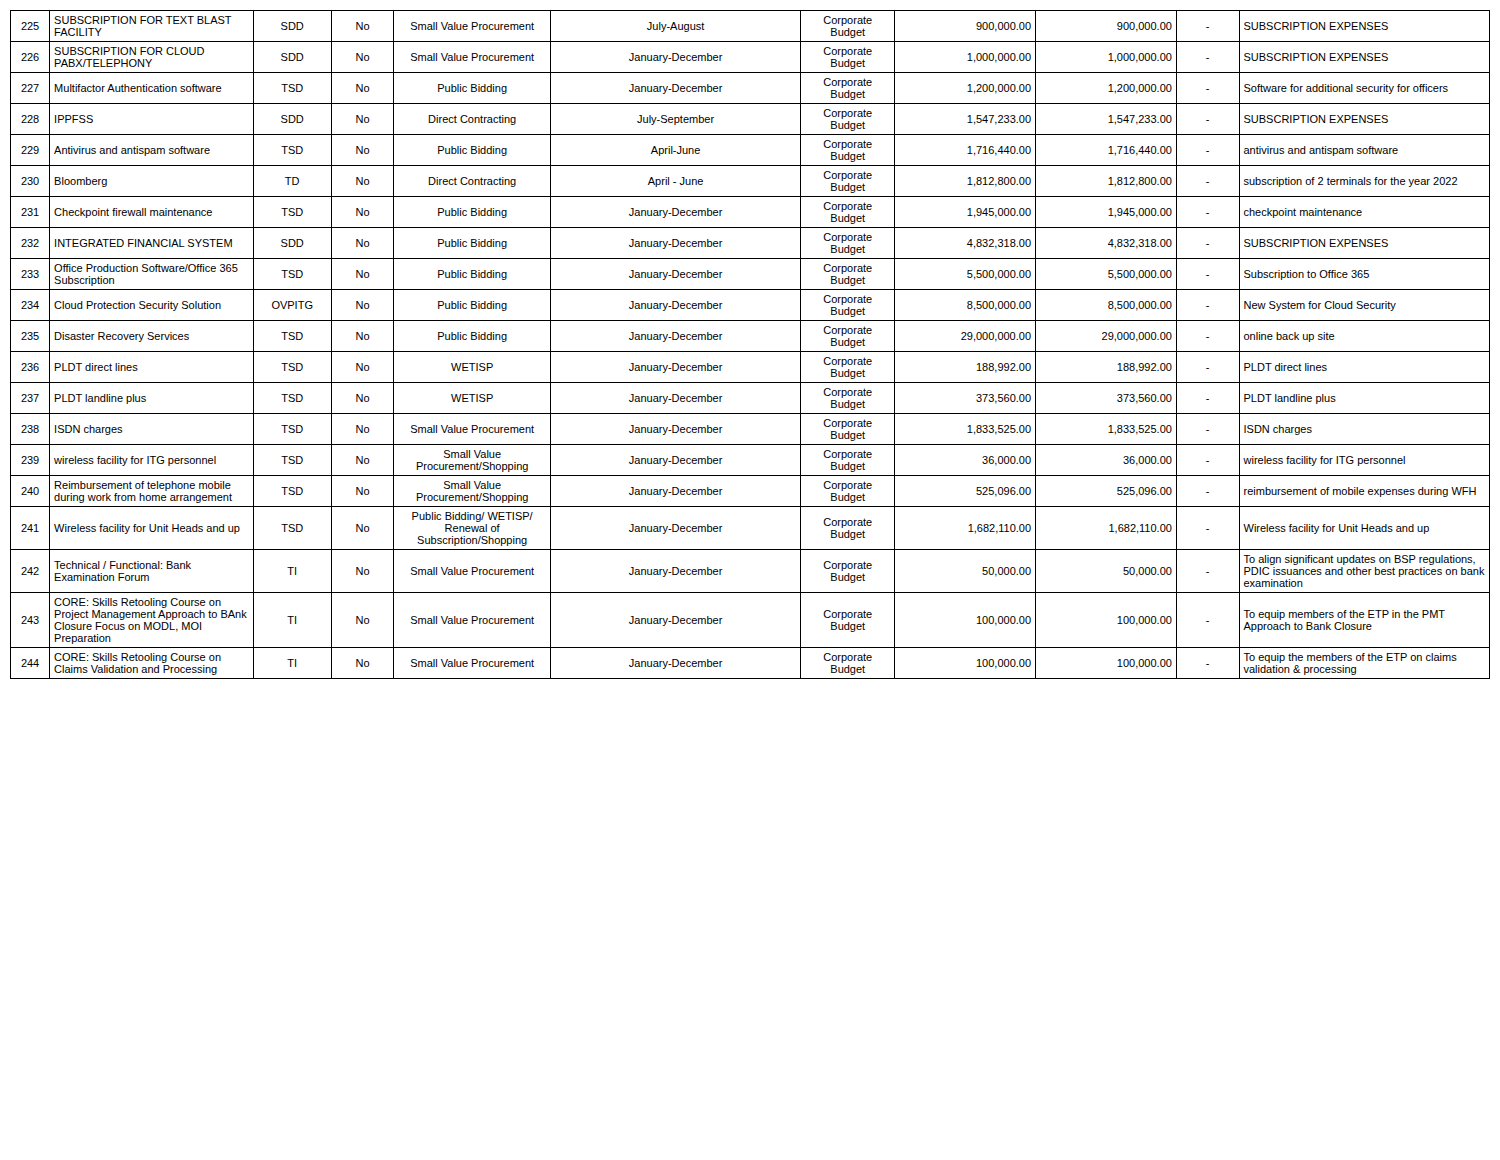| 225 | SUBSCRIPTION FOR TEXT BLAST FACILITY | SDD | No | Small Value Procurement | July-August | Corporate Budget | 900,000.00 | 900,000.00 | - | SUBSCRIPTION EXPENSES |
| 226 | SUBSCRIPTION FOR CLOUD PABX/TELEPHONY | SDD | No | Small Value Procurement | January-December | Corporate Budget | 1,000,000.00 | 1,000,000.00 | - | SUBSCRIPTION EXPENSES |
| 227 | Multifactor Authentication software | TSD | No | Public Bidding | January-December | Corporate Budget | 1,200,000.00 | 1,200,000.00 | - | Software for additional security for officers |
| 228 | IPPFSS | SDD | No | Direct Contracting | July-September | Corporate Budget | 1,547,233.00 | 1,547,233.00 | - | SUBSCRIPTION EXPENSES |
| 229 | Antivirus and antispam software | TSD | No | Public Bidding | April-June | Corporate Budget | 1,716,440.00 | 1,716,440.00 | - | antivirus and antispam software |
| 230 | Bloomberg | TD | No | Direct Contracting | April - June | Corporate Budget | 1,812,800.00 | 1,812,800.00 | - | subscription of 2 terminals for the year 2022 |
| 231 | Checkpoint firewall maintenance | TSD | No | Public Bidding | January-December | Corporate Budget | 1,945,000.00 | 1,945,000.00 | - | checkpoint maintenance |
| 232 | INTEGRATED FINANCIAL SYSTEM | SDD | No | Public Bidding | January-December | Corporate Budget | 4,832,318.00 | 4,832,318.00 | - | SUBSCRIPTION EXPENSES |
| 233 | Office Production Software/Office 365 Subscription | TSD | No | Public Bidding | January-December | Corporate Budget | 5,500,000.00 | 5,500,000.00 | - | Subscription to Office 365 |
| 234 | Cloud Protection Security Solution | OVPITG | No | Public Bidding | January-December | Corporate Budget | 8,500,000.00 | 8,500,000.00 | - | New System for Cloud Security |
| 235 | Disaster Recovery Services | TSD | No | Public Bidding | January-December | Corporate Budget | 29,000,000.00 | 29,000,000.00 | - | online back up site |
| 236 | PLDT direct lines | TSD | No | WETISP | January-December | Corporate Budget | 188,992.00 | 188,992.00 | - | PLDT direct lines |
| 237 | PLDT landline plus | TSD | No | WETISP | January-December | Corporate Budget | 373,560.00 | 373,560.00 | - | PLDT landline plus |
| 238 | ISDN charges | TSD | No | Small Value Procurement | January-December | Corporate Budget | 1,833,525.00 | 1,833,525.00 | - | ISDN charges |
| 239 | wireless facility for ITG personnel | TSD | No | Small Value Procurement/Shopping | January-December | Corporate Budget | 36,000.00 | 36,000.00 | - | wireless facility for ITG personnel |
| 240 | Reimbursement of telephone mobile during work from home arrangement | TSD | No | Small Value Procurement/Shopping | January-December | Corporate Budget | 525,096.00 | 525,096.00 | - | reimbursement of mobile expenses during WFH |
| 241 | Wireless facility for Unit Heads and up | TSD | No | Public Bidding/ WETISP/ Renewal of Subscription/Shopping | January-December | Corporate Budget | 1,682,110.00 | 1,682,110.00 | - | Wireless facility for Unit Heads and up |
| 242 | Technical / Functional: Bank Examination Forum | TI | No | Small Value Procurement | January-December | Corporate Budget | 50,000.00 | 50,000.00 | - | To align significant updates on BSP regulations, PDIC issuances and other best practices on bank examination |
| 243 | CORE: Skills Retooling Course on Project Management Approach to BAnk Closure Focus on MODL, MOI Preparation | TI | No | Small Value Procurement | January-December | Corporate Budget | 100,000.00 | 100,000.00 | - | To equip members of the ETP in the PMT Approach to Bank Closure |
| 244 | CORE: Skills Retooling Course on Claims Validation and Processing | TI | No | Small Value Procurement | January-December | Corporate Budget | 100,000.00 | 100,000.00 | - | To equip the members of the ETP on claims validation & processing |